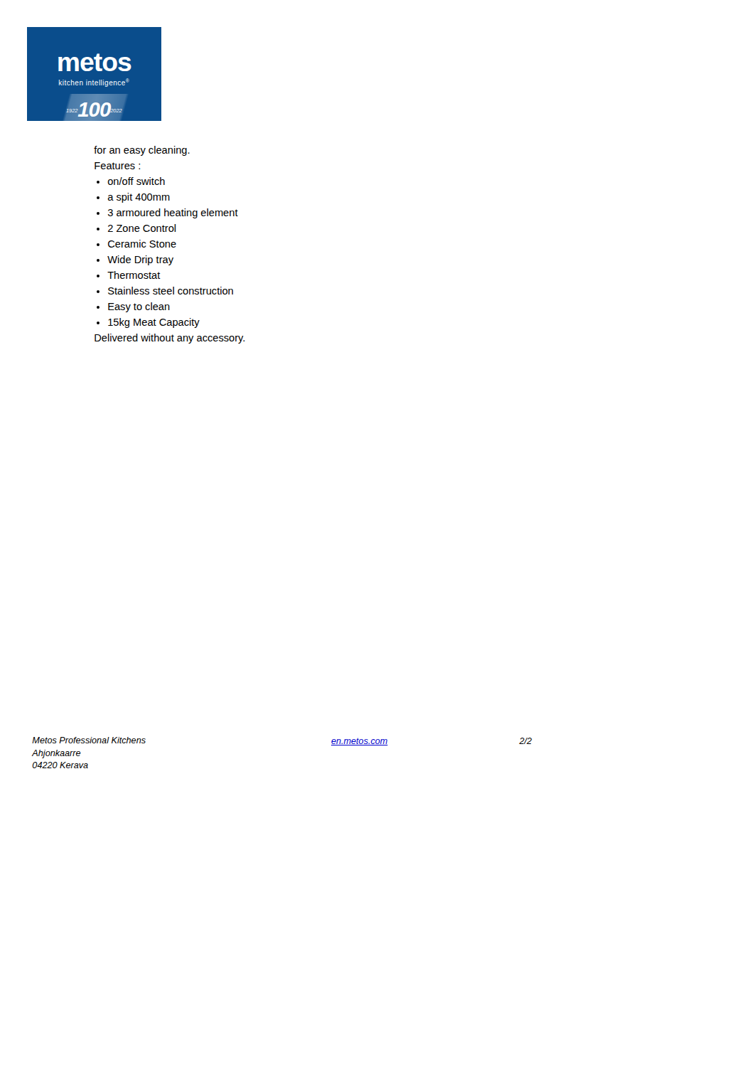metos
kitchen intelligence®
19221002022
for an easy cleaning.
Features :
on/off switch
a spit 400mm
3 armoured heating element
2 Zone Control
Ceramic Stone
Wide Drip tray
Thermostat
Stainless steel construction
Easy to clean
15kg Meat Capacity
Delivered without any accessory.
Metos Professional Kitchens
Ahjonkaarre
04220 Kerava
en.metos.com
2/2